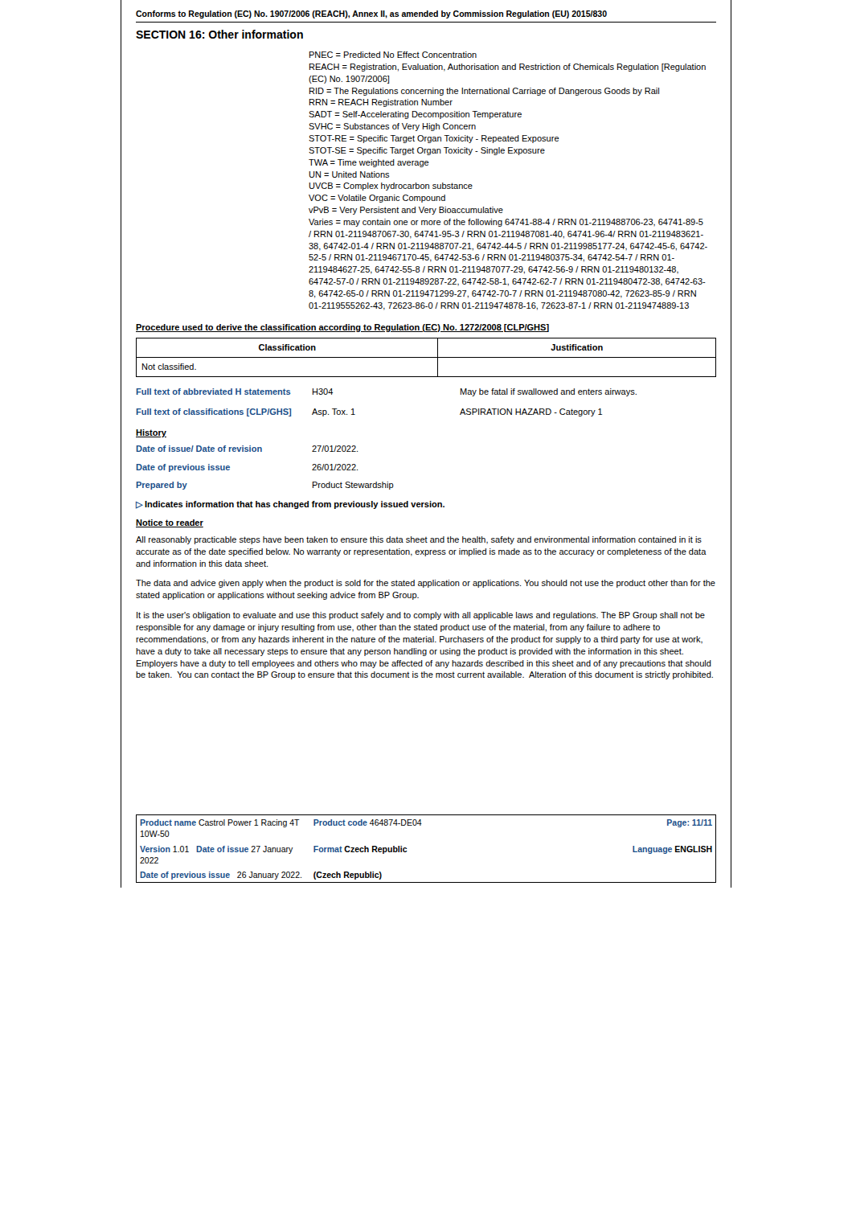Conforms to Regulation (EC) No. 1907/2006 (REACH), Annex II, as amended by Commission Regulation (EU) 2015/830
SECTION 16: Other information
PNEC = Predicted No Effect Concentration
REACH = Registration, Evaluation, Authorisation and Restriction of Chemicals Regulation [Regulation (EC) No. 1907/2006]
RID = The Regulations concerning the International Carriage of Dangerous Goods by Rail
RRN = REACH Registration Number
SADT = Self-Accelerating Decomposition Temperature
SVHC = Substances of Very High Concern
STOT-RE = Specific Target Organ Toxicity - Repeated Exposure
STOT-SE = Specific Target Organ Toxicity - Single Exposure
TWA = Time weighted average
UN = United Nations
UVCB = Complex hydrocarbon substance
VOC = Volatile Organic Compound
vPvB = Very Persistent and Very Bioaccumulative
Varies = may contain one or more of the following 64741-88-4 / RRN 01-2119488706-23, 64741-89-5 / RRN 01-2119487067-30, 64741-95-3 / RRN 01-2119487081-40, 64741-96-4/ RRN 01-2119483621-38, 64742-01-4 / RRN 01-2119488707-21, 64742-44-5 / RRN 01-2119985177-24, 64742-45-6, 64742-52-5 / RRN 01-2119467170-45, 64742-53-6 / RRN 01-2119480375-34, 64742-54-7 / RRN 01-2119484627-25, 64742-55-8 / RRN 01-2119487077-29, 64742-56-9 / RRN 01-2119480132-48, 64742-57-0 / RRN 01-2119489287-22, 64742-58-1, 64742-62-7 / RRN 01-2119480472-38, 64742-63-8, 64742-65-0 / RRN 01-2119471299-27, 64742-70-7 / RRN 01-2119487080-42, 72623-85-9 / RRN 01-2119555262-43, 72623-86-0 / RRN 01-2119474878-16, 72623-87-1 / RRN 01-2119474889-13
Procedure used to derive the classification according to Regulation (EC) No. 1272/2008 [CLP/GHS]
| Classification | Justification |
| --- | --- |
| Not classified. | |
| Full text of abbreviated H statements | H304 | May be fatal if swallowed and enters airways. |
| Full text of classifications [CLP/GHS] | Asp. Tox. 1 | ASPIRATION HAZARD - Category 1 |
History
| Date of issue/ Date of revision | 27/01/2022. |
| Date of previous issue | 26/01/2022. |
| Prepared by | Product Stewardship |
▷ Indicates information that has changed from previously issued version.
Notice to reader
All reasonably practicable steps have been taken to ensure this data sheet and the health, safety and environmental information contained in it is accurate as of the date specified below. No warranty or representation, express or implied is made as to the accuracy or completeness of the data and information in this data sheet.
The data and advice given apply when the product is sold for the stated application or applications. You should not use the product other than for the stated application or applications without seeking advice from BP Group.
It is the user's obligation to evaluate and use this product safely and to comply with all applicable laws and regulations. The BP Group shall not be responsible for any damage or injury resulting from use, other than the stated product use of the material, from any failure to adhere to recommendations, or from any hazards inherent in the nature of the material. Purchasers of the product for supply to a third party for use at work, have a duty to take all necessary steps to ensure that any person handling or using the product is provided with the information in this sheet. Employers have a duty to tell employees and others who may be affected of any hazards described in this sheet and of any precautions that should be taken. You can contact the BP Group to ensure that this document is the most current available. Alteration of this document is strictly prohibited.
| Product name Castrol Power 1 Racing 4T 10W-50 | Product code 464874-DE04 | Page: 11/11 |
| Version 1.01 Date of issue 27 January 2022 | Format Czech Republic | Language ENGLISH |
| Date of previous issue 26 January 2022. | (Czech Republic) | |